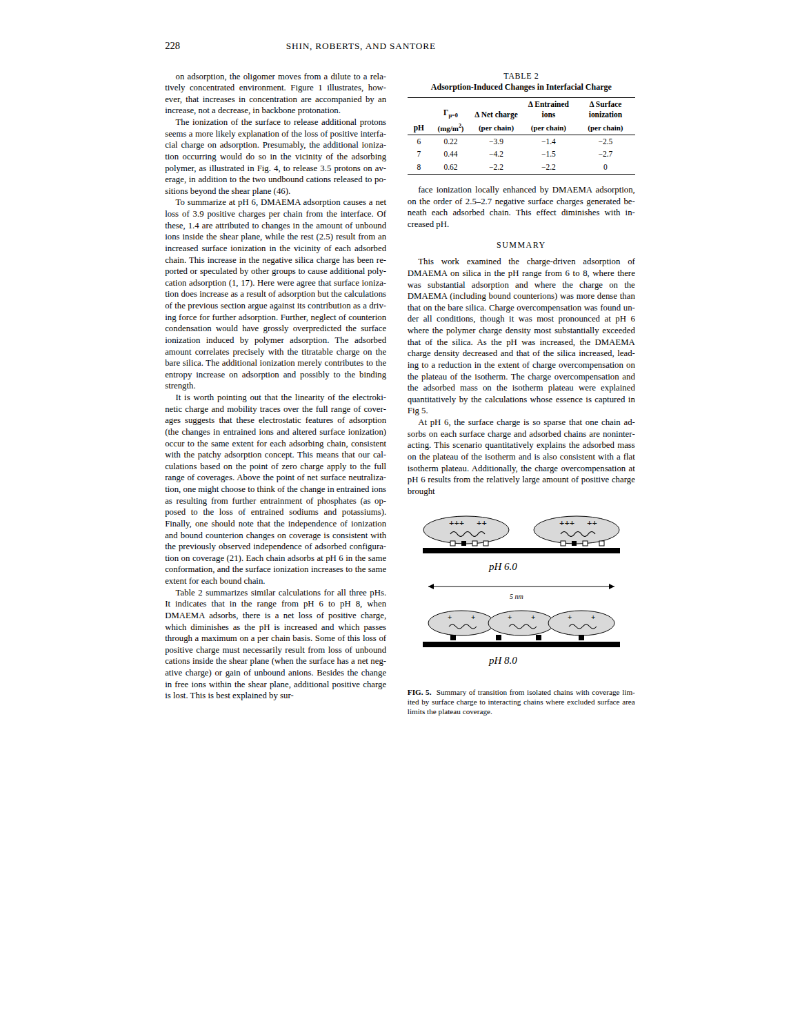228 SHIN, ROBERTS, AND SANTORE
on adsorption, the oligomer moves from a dilute to a relatively concentrated environment. Figure 1 illustrates, however, that increases in concentration are accompanied by an increase, not a decrease, in backbone protonation.
The ionization of the surface to release additional protons seems a more likely explanation of the loss of positive interfacial charge on adsorption. Presumably, the additional ionization occurring would do so in the vicinity of the adsorbing polymer, as illustrated in Fig. 4, to release 3.5 protons on average, in addition to the two undbound cations released to positions beyond the shear plane (46).
To summarize at pH 6, DMAEMA adsorption causes a net loss of 3.9 positive charges per chain from the interface. Of these, 1.4 are attributed to changes in the amount of unbound ions inside the shear plane, while the rest (2.5) result from an increased surface ionization in the vicinity of each adsorbed chain. This increase in the negative silica charge has been reported or speculated by other groups to cause additional polycation adsorption (1, 17). Here were agree that surface ionization does increase as a result of adsorption but the calculations of the previous section argue against its contribution as a driving force for further adsorption. Further, neglect of counterion condensation would have grossly overpredicted the surface ionization induced by polymer adsorption. The adsorbed amount correlates precisely with the titratable charge on the bare silica. The additional ionization merely contributes to the entropy increase on adsorption and possibly to the binding strength.
It is worth pointing out that the linearity of the electrokinetic charge and mobility traces over the full range of coverages suggests that these electrostatic features of adsorption (the changes in entrained ions and altered surface ionization) occur to the same extent for each adsorbing chain, consistent with the patchy adsorption concept. This means that our calculations based on the point of zero charge apply to the full range of coverages. Above the point of net surface neutralization, one might choose to think of the change in entrained ions as resulting from further entrainment of phosphates (as opposed to the loss of entrained sodiums and potassiums). Finally, one should note that the independence of ionization and bound counterion changes on coverage is consistent with the previously observed independence of adsorbed configuration on coverage (21). Each chain adsorbs at pH 6 in the same conformation, and the surface ionization increases to the same extent for each bound chain.
Table 2 summarizes similar calculations for all three pHs. It indicates that in the range from pH 6 to pH 8, when DMAEMA adsorbs, there is a net loss of positive charge, which diminishes as the pH is increased and which passes through a maximum on a per chain basis. Some of this loss of positive charge must necessarily result from loss of unbound cations inside the shear plane (when the surface has a net negative charge) or gain of unbound anions. Besides the change in free ions within the shear plane, additional positive charge is lost. This is best explained by sur-
TABLE 2 Adsorption-Induced Changes in Interfacial Charge
| | Γ μ=0 | Δ Net charge | Δ Entrained ions | Δ Surface ionization |
| --- | --- | --- | --- | --- |
| pH | (mg/m 2 ) | (per chain) | (per chain) | (per chain) |
| 6 | 0.22 | −3.9 | −1.4 | −2.5 |
| 7 | 0.44 | −4.2 | −1.5 | −2.7 |
| 8 | 0.62 | −2.2 | −2.2 | 0 |
face ionization locally enhanced by DMAEMA adsorption, on the order of 2.5–2.7 negative surface charges generated beneath each adsorbed chain. This effect diminishes with increased pH.
SUMMARY
This work examined the charge-driven adsorption of DMAEMA on silica in the pH range from 6 to 8, where there was substantial adsorption and where the charge on the DMAEMA (including bound counterions) was more dense than that on the bare silica. Charge overcompensation was found under all conditions, though it was most pronounced at pH 6 where the polymer charge density most substantially exceeded that of the silica. As the pH was increased, the DMAEMA charge density decreased and that of the silica increased, leading to a reduction in the extent of charge overcompensation on the plateau of the isotherm. The charge overcompensation and the adsorbed mass on the isotherm plateau were explained quantitatively by the calculations whose essence is captured in Fig 5.
At pH 6, the surface charge is so sparse that one chain adsorbs on each surface charge and adsorbed chains are noninteracting. This scenario quantitatively explains the adsorbed mass on the plateau of the isotherm and is also consistent with a flat isotherm plateau. Additionally, the charge overcompensation at pH 6 results from the relatively large amount of positive charge brought
+++ ++ +++ ++ pH 6.0 5 nm + + + + + + pH 8.0
FIG. 5. Summary of transition from isolated chains with coverage limited by surface charge to interacting chains where excluded surface area limits the plateau coverage.